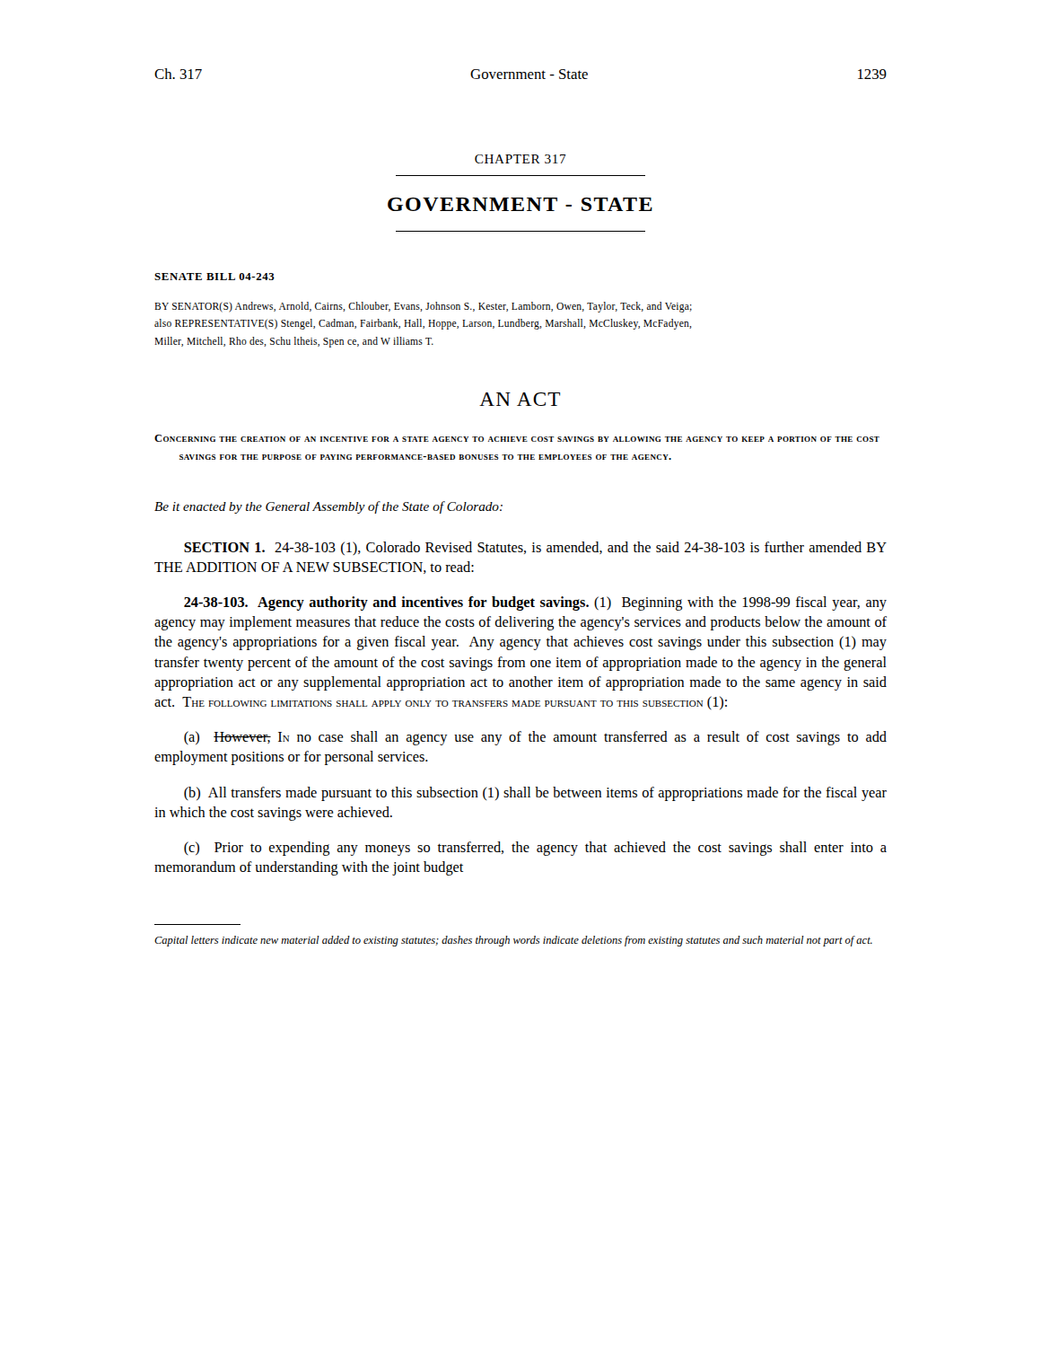Ch. 317 Government - State 1239
CHAPTER 317
GOVERNMENT - STATE
SENATE BILL 04-243
BY SENATOR(S) Andrews, Arnold, Cairns, Chlouber, Evans, Johnson S., Kester, Lamborn, Owen, Taylor, Teck, and Veiga;
also REPRESENTATIVE(S) Stengel, Cadman, Fairbank, Hall, Hoppe, Larson, Lundberg, Marshall, McCluskey, McFadyen,
Miller, Mitchell, Rho des, Schu ltheis, Spen ce, and W illiams T.
AN ACT
Concerning the creation of an incentive for a state agency to achieve cost savings by allowing the agency to keep a portion of the cost savings for the purpose of paying performance-based bonuses to the employees of the agency.
Be it enacted by the General Assembly of the State of Colorado:
SECTION 1. 24-38-103 (1), Colorado Revised Statutes, is amended, and the said 24-38-103 is further amended BY THE ADDITION OF A NEW SUBSECTION, to read:
24-38-103. Agency authority and incentives for budget savings. (1) Beginning with the 1998-99 fiscal year, any agency may implement measures that reduce the costs of delivering the agency's services and products below the amount of the agency's appropriations for a given fiscal year. Any agency that achieves cost savings under this subsection (1) may transfer twenty percent of the amount of the cost savings from one item of appropriation made to the agency in the general appropriation act or any supplemental appropriation act to another item of appropriation made to the same agency in said act. The following limitations shall apply only to transfers made pursuant to this subsection (1):
(a) However, In no case shall an agency use any of the amount transferred as a result of cost savings to add employment positions or for personal services.
(b) All transfers made pursuant to this subsection (1) shall be between items of appropriations made for the fiscal year in which the cost savings were achieved.
(c) Prior to expending any moneys so transferred, the agency that achieved the cost savings shall enter into a memorandum of understanding with the joint budget
Capital letters indicate new material added to existing statutes; dashes through words indicate deletions from existing statutes and such material not part of act.